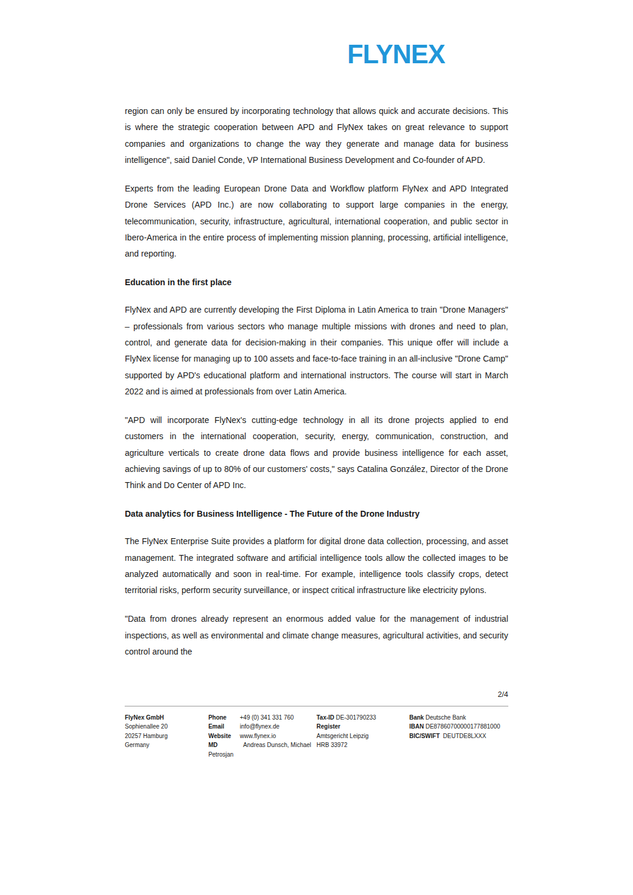FLYNEX
region can only be ensured by incorporating technology that allows quick and accurate decisions. This is where the strategic cooperation between APD and FlyNex takes on great relevance to support companies and organizations to change the way they generate and manage data for business intelligence", said Daniel Conde, VP International Business Development and Co-founder of APD.
Experts from the leading European Drone Data and Workflow platform FlyNex and APD Integrated Drone Services (APD Inc.) are now collaborating to support large companies in the energy, telecommunication, security, infrastructure, agricultural, international cooperation, and public sector in Ibero-America in the entire process of implementing mission planning, processing, artificial intelligence, and reporting.
Education in the first place
FlyNex and APD are currently developing the First Diploma in Latin America to train "Drone Managers" – professionals from various sectors who manage multiple missions with drones and need to plan, control, and generate data for decision-making in their companies. This unique offer will include a FlyNex license for managing up to 100 assets and face-to-face training in an all-inclusive "Drone Camp" supported by APD's educational platform and international instructors. The course will start in March 2022 and is aimed at professionals from over Latin America.
"APD will incorporate FlyNex's cutting-edge technology in all its drone projects applied to end customers in the international cooperation, security, energy, communication, construction, and agriculture verticals to create drone data flows and provide business intelligence for each asset, achieving savings of up to 80% of our customers' costs," says Catalina González, Director of the Drone Think and Do Center of APD Inc.
Data analytics for Business Intelligence - The Future of the Drone Industry
The FlyNex Enterprise Suite provides a platform for digital drone data collection, processing, and asset management. The integrated software and artificial intelligence tools allow the collected images to be analyzed automatically and soon in real-time. For example, intelligence tools classify crops, detect territorial risks, perform security surveillance, or inspect critical infrastructure like electricity pylons.
"Data from drones already represent an enormous added value for the management of industrial inspections, as well as environmental and climate change measures, agricultural activities, and security control around the
2/4
FlyNex GmbH
Sophienallee 20
20257 Hamburg
Germany
Phone+49 (0) 341 331 760
Emailinfo@flynex.de
Websitewww.flynex.io
MD Andreas Dunsch, Michael Petrosjan
Tax-ID DE-301790233
Register
Amtsgericht Leipzig
HRB 33972
Bank Deutsche Bank
IBAN DE87860700000177881000
BIC/SWIFT DEUTDE8LXXX